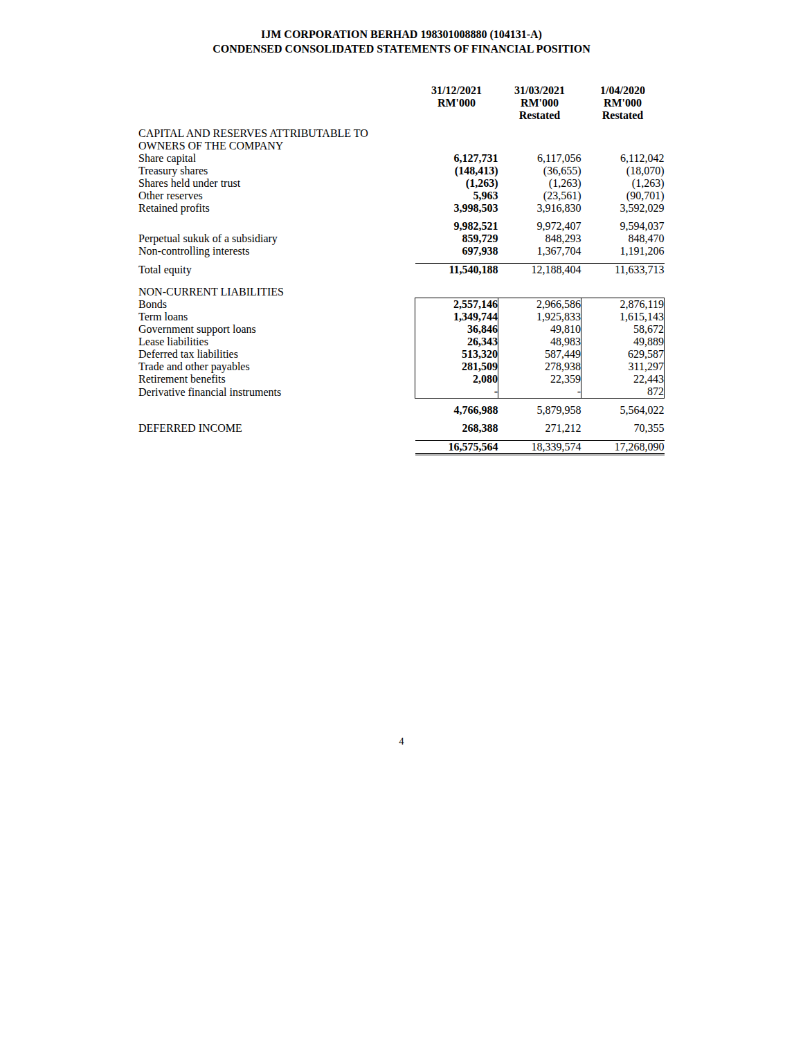IJM CORPORATION BERHAD 198301008880 (104131-A)
CONDENSED CONSOLIDATED STATEMENTS OF FINANCIAL POSITION
| | 31/12/2021 RM'000 | 31/03/2021 RM'000 | 1/04/2020 RM'000 |
| --- | --- | --- | --- |
| | | Restated | Restated |
| CAPITAL AND RESERVES ATTRIBUTABLE TO | | | |
| OWNERS OF THE COMPANY | | | |
| Share capital | 6,127,731 | 6,117,056 | 6,112,042 |
| Treasury shares | (148,413) | (36,655) | (18,070) |
| Shares held under trust | (1,263) | (1,263) | (1,263) |
| Other reserves | 5,963 | (23,561) | (90,701) |
| Retained profits | 3,998,503 | 3,916,830 | 3,592,029 |
| | 9,982,521 | 9,972,407 | 9,594,037 |
| Perpetual sukuk of a subsidiary | 859,729 | 848,293 | 848,470 |
| Non-controlling interests | 697,938 | 1,367,704 | 1,191,206 |
| Total equity | 11,540,188 | 12,188,404 | 11,633,713 |
| NON-CURRENT LIABILITIES | | | |
| Bonds | 2,557,146 | 2,966,586 | 2,876,119 |
| Term loans | 1,349,744 | 1,925,833 | 1,615,143 |
| Government support loans | 36,846 | 49,810 | 58,672 |
| Lease liabilities | 26,343 | 48,983 | 49,889 |
| Deferred tax liabilities | 513,320 | 587,449 | 629,587 |
| Trade and other payables | 281,509 | 278,938 | 311,297 |
| Retirement benefits | 2,080 | 22,359 | 22,443 |
| Derivative financial instruments | - | - | 872 |
| | 4,766,988 | 5,879,958 | 5,564,022 |
| DEFERRED INCOME | 268,388 | 271,212 | 70,355 |
| | 16,575,564 | 18,339,574 | 17,268,090 |
4